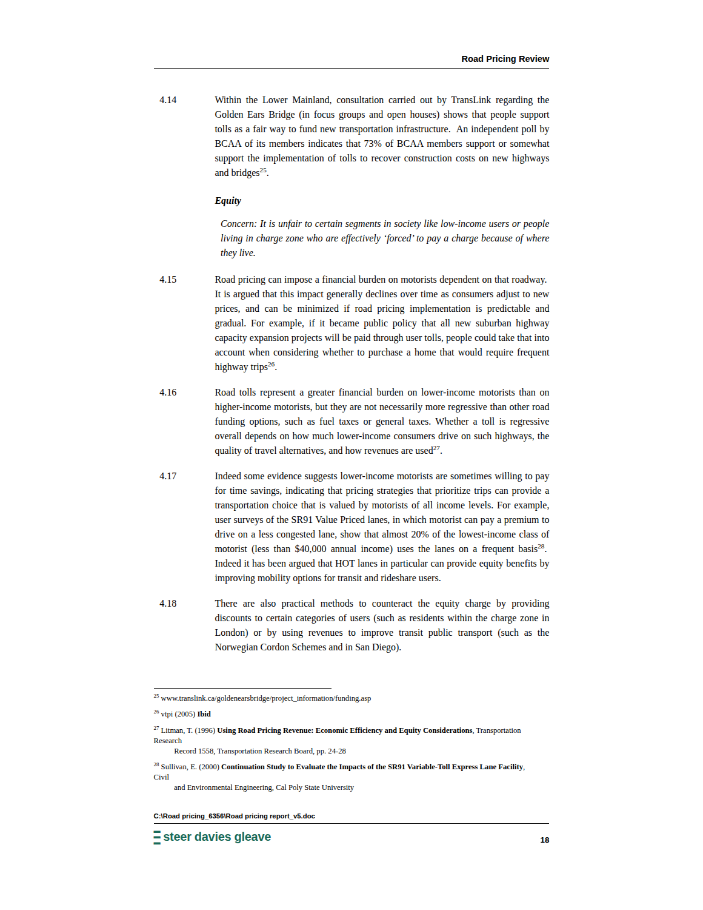Road Pricing Review
4.14
Within the Lower Mainland, consultation carried out by TransLink regarding the Golden Ears Bridge (in focus groups and open houses) shows that people support tolls as a fair way to fund new transportation infrastructure. An independent poll by BCAA of its members indicates that 73% of BCAA members support or somewhat support the implementation of tolls to recover construction costs on new highways and bridges25.
Equity
Concern: It is unfair to certain segments in society like low-income users or people living in charge zone who are effectively ‘forced’ to pay a charge because of where they live.
4.15
Road pricing can impose a financial burden on motorists dependent on that roadway. It is argued that this impact generally declines over time as consumers adjust to new prices, and can be minimized if road pricing implementation is predictable and gradual. For example, if it became public policy that all new suburban highway capacity expansion projects will be paid through user tolls, people could take that into account when considering whether to purchase a home that would require frequent highway trips26.
4.16
Road tolls represent a greater financial burden on lower-income motorists than on higher-income motorists, but they are not necessarily more regressive than other road funding options, such as fuel taxes or general taxes. Whether a toll is regressive overall depends on how much lower-income consumers drive on such highways, the quality of travel alternatives, and how revenues are used27.
4.17
Indeed some evidence suggests lower-income motorists are sometimes willing to pay for time savings, indicating that pricing strategies that prioritize trips can provide a transportation choice that is valued by motorists of all income levels. For example, user surveys of the SR91 Value Priced lanes, in which motorist can pay a premium to drive on a less congested lane, show that almost 20% of the lowest-income class of motorist (less than $40,000 annual income) uses the lanes on a frequent basis28. Indeed it has been argued that HOT lanes in particular can provide equity benefits by improving mobility options for transit and rideshare users.
4.18
There are also practical methods to counteract the equity charge by providing discounts to certain categories of users (such as residents within the charge zone in London) or by using revenues to improve transit public transport (such as the Norwegian Cordon Schemes and in San Diego).
25 www.translink.ca/goldenearsbridge/project_information/funding.asp
26 vtpi (2005) Ibid
27 Litman, T. (1996) Using Road Pricing Revenue: Economic Efficiency and Equity Considerations, Transportation Research Record 1558, Transportation Research Board, pp. 24-28
28 Sullivan, E. (2000) Continuation Study to Evaluate the Impacts of the SR91 Variable-Toll Express Lane Facility, Civil and Environmental Engineering, Cal Poly State University
C:\Road pricing_6356\Road pricing report_v5.doc
━
━
━steer davies gleave
18